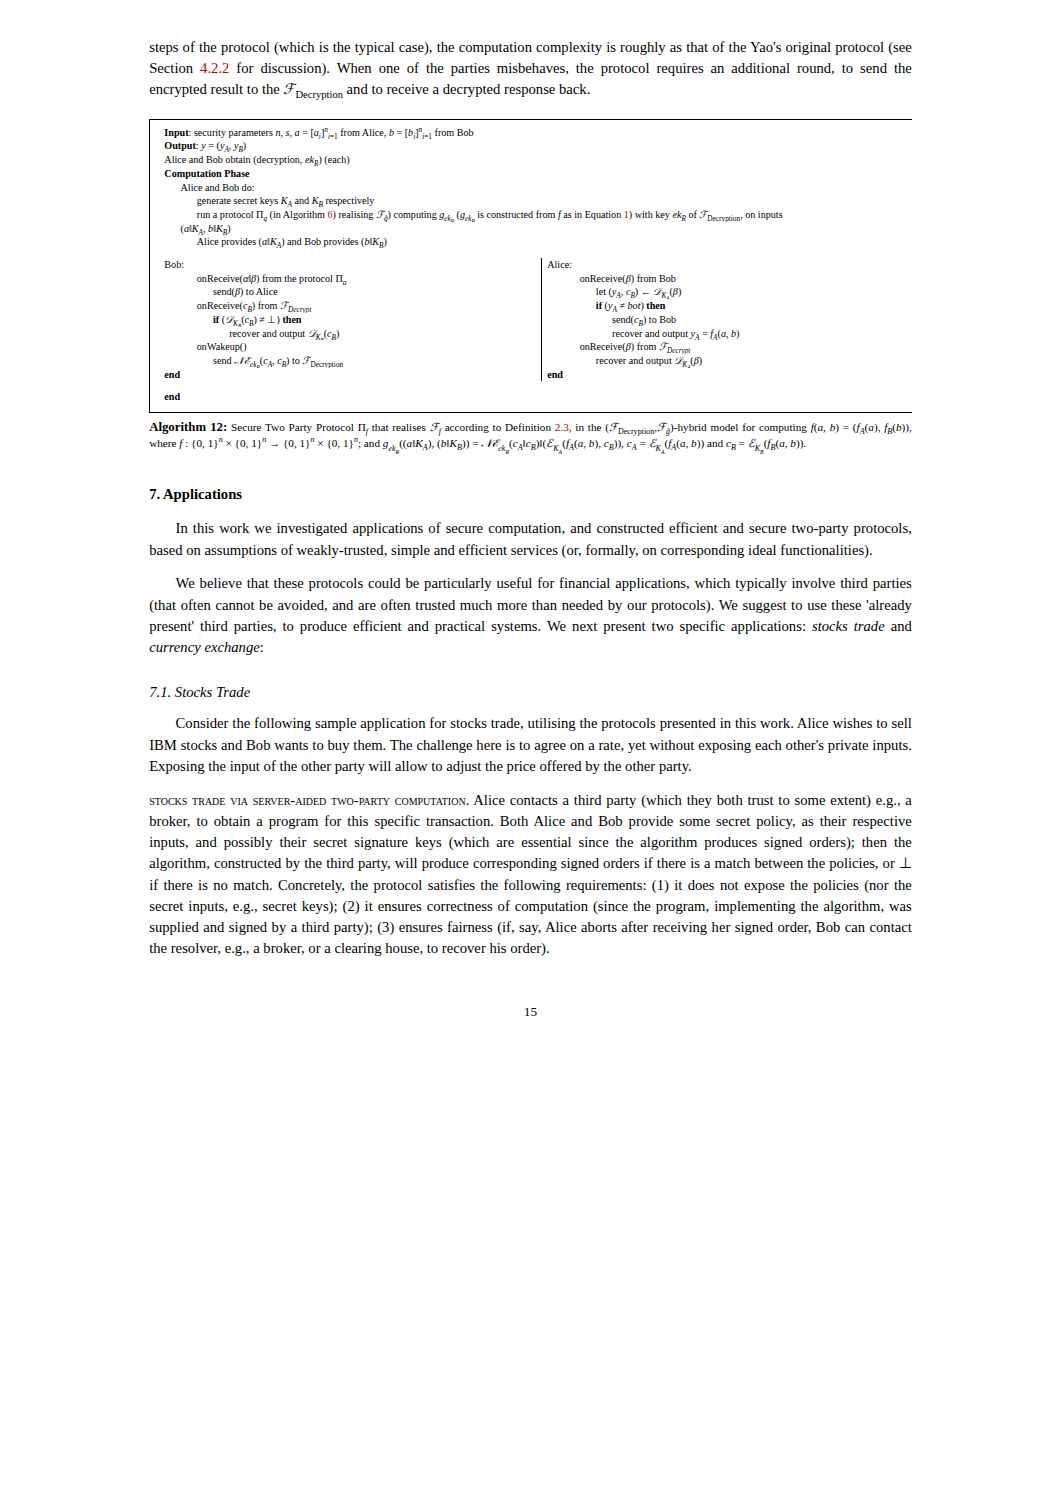steps of the protocol (which is the typical case), the computation complexity is roughly as that of the Yao's original protocol (see Section 4.2.2 for discussion). When one of the parties misbehaves, the protocol requires an additional round, to send the encrypted result to the ℱDecryption and to receive a decrypted response back.
Input: security parameters n, s, a = [ai]ni=1 from Alice, b = [bi]ni=1 from Bob
Output: y = (yA, yB)
Alice and Bob obtain (decryption, ekR) (each)
Computation Phase
Alice and Bob do:
generate secret keys KA and KB respectively
run a protocol Πg (in Algorithm 6) realising ℱg̃) computing gekR (gekR is constructed from f as in Equation 1) with key ekR of ℱDecryption, on inputs
(a‖KA, b‖KB)
Alice provides (a‖KA) and Bob provides (b‖KB)
Bob:
onReceive(α‖β) from the protocol Πg
send(β) to Alice
onReceive(cB) from ℱDecrypt
if (𝒟KB(cB) ≠ ⊥) then
recover and output 𝒟KB(cB)
onWakeup()
send 𝒩ℰekR(cA, cB) to ℱDecryption
end
Alice:
onReceive(β) from Bob
let (yA, cB) ← 𝒟KA(β)
if (yA ≠ bot) then
send(cB) to Bob
recover and output yA = fA(a, b)
onReceive(β) from ℱDecrypt
recover and output 𝒟KA(β)
end
end
Algorithm 12: Secure Two Party Protocol Πf that realises ℱf according to Definition 2.3, in the (ℱDecryption,ℱg̃)-hybrid model for computing f(a, b) = (fA(a), fB(b)), where f : {0, 1}n × {0, 1}n → {0, 1}n × {0, 1}n; and gekR((a‖KA), (b‖KB)) = 𝒩ℰekR(cA‖cB)‖(ℰKA(fA(a, b), cB)), cA = ℰKA(fA(a, b)) and cB = ℰKB(fB(a, b)).
7. Applications
In this work we investigated applications of secure computation, and constructed efficient and secure two-party protocols, based on assumptions of weakly-trusted, simple and efficient services (or, formally, on corresponding ideal functionalities).
We believe that these protocols could be particularly useful for financial applications, which typically involve third parties (that often cannot be avoided, and are often trusted much more than needed by our protocols). We suggest to use these 'already present' third parties, to produce efficient and practical systems. We next present two specific applications: stocks trade and currency exchange:
7.1. Stocks Trade
Consider the following sample application for stocks trade, utilising the protocols presented in this work. Alice wishes to sell IBM stocks and Bob wants to buy them. The challenge here is to agree on a rate, yet without exposing each other's private inputs. Exposing the input of the other party will allow to adjust the price offered by the other party.
stocks trade via server-aided two-party computation. Alice contacts a third party (which they both trust to some extent) e.g., a broker, to obtain a program for this specific transaction. Both Alice and Bob provide some secret policy, as their respective inputs, and possibly their secret signature keys (which are essential since the algorithm produces signed orders); then the algorithm, constructed by the third party, will produce corresponding signed orders if there is a match between the policies, or ⊥ if there is no match. Concretely, the protocol satisfies the following requirements: (1) it does not expose the policies (nor the secret inputs, e.g., secret keys); (2) it ensures correctness of computation (since the program, implementing the algorithm, was supplied and signed by a third party); (3) ensures fairness (if, say, Alice aborts after receiving her signed order, Bob can contact the resolver, e.g., a broker, or a clearing house, to recover his order).
15